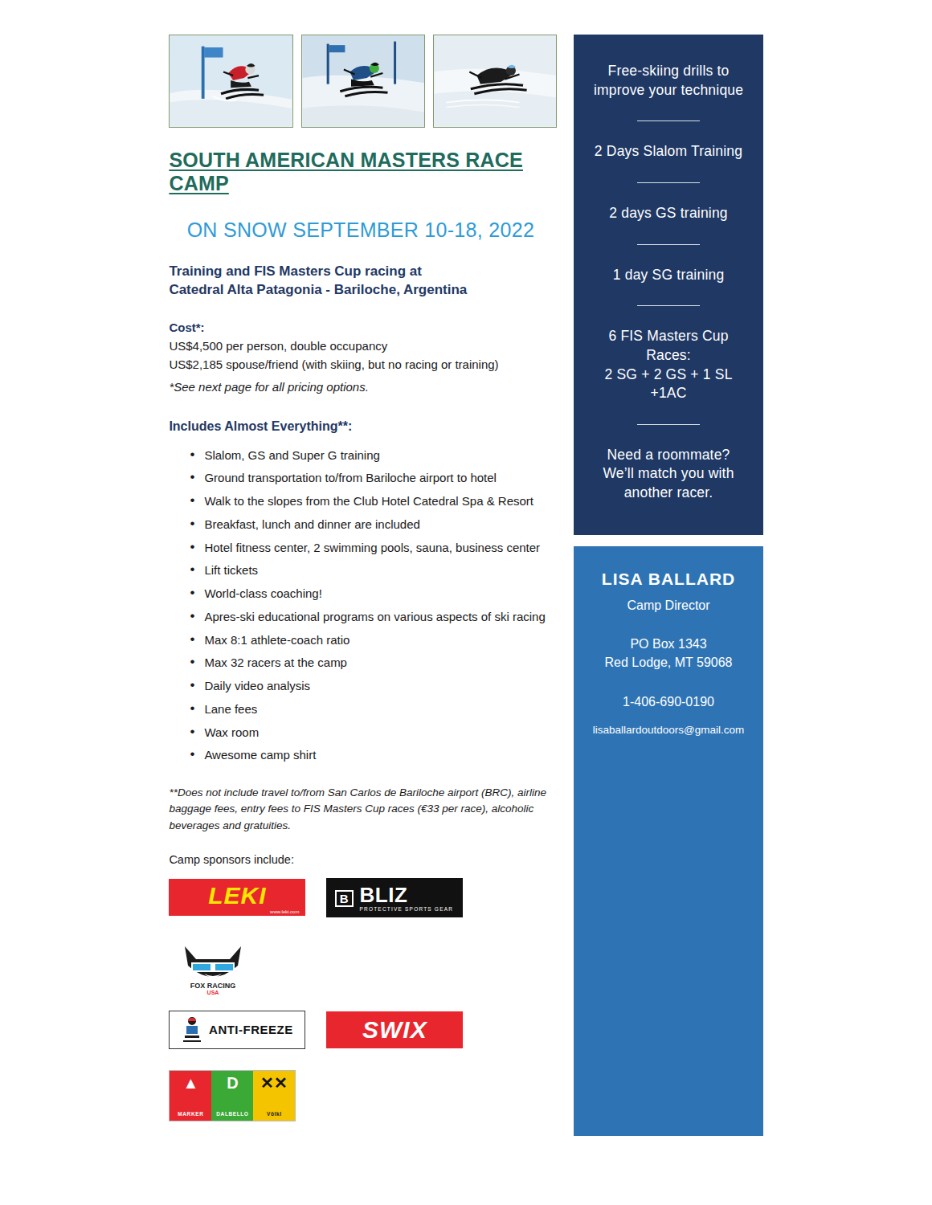SOUTH AMERICAN MASTERS RACE CAMP
ON SNOW SEPTEMBER 10-18, 2022
Training and FIS Masters Cup racing at
Catedral Alta Patagonia - Bariloche, Argentina
Cost*:
US$4,500 per person, double occupancy
US$2,185 spouse/friend (with skiing, but no racing or training)
*See next page for all pricing options.
Includes Almost Everything**:
Slalom, GS and Super G training
Ground transportation to/from Bariloche airport to hotel
Walk to the slopes from the Club Hotel Catedral Spa & Resort
Breakfast, lunch and dinner are included
Hotel fitness center, 2 swimming pools, sauna, business center
Lift tickets
World-class coaching!
Apres-ski educational programs on various aspects of ski racing
Max 8:1 athlete-coach ratio
Max 32 racers at the camp
Daily video analysis
Lane fees
Wax room
Awesome camp shirt
**Does not include travel to/from San Carlos de Bariloche airport (BRC), airline baggage fees, entry fees to FIS Masters Cup races (€33 per race), alcoholic beverages and gratuities.
Camp sponsors include:
LEKIwww.leki.com
B BLIZ PROTECTIVE SPORTS GEAR
FOX RACING USA
ANTI-FREEZE
SWIX
▲MARKER
DDALBELLO
✕✕Völkl
Free-skiing drills to improve your technique
2 Days Slalom Training
2 days GS training
1 day SG training
6 FIS Masters Cup Races:
2 SG + 2 GS + 1 SL +1AC
Need a roommate? We’ll match you with another racer.
LISA BALLARD
Camp Director
PO Box 1343
Red Lodge, MT 59068
1-406-690-0190
lisaballardoutdoors@gmail.com